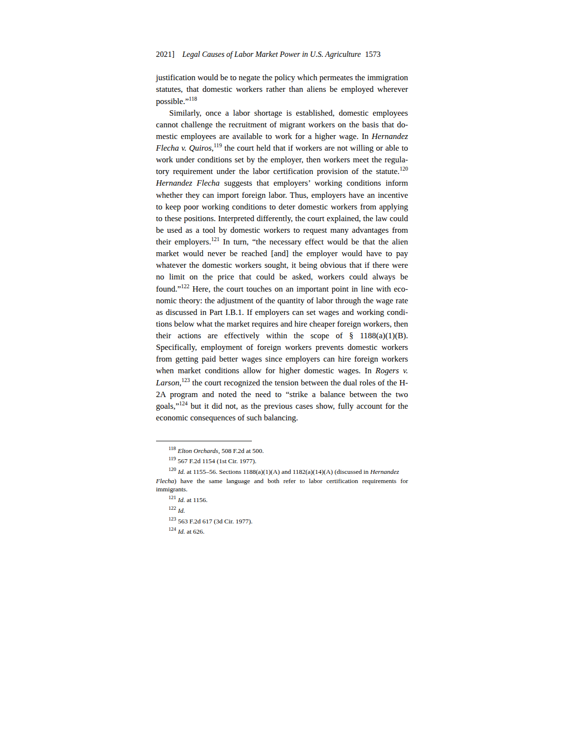2021] Legal Causes of Labor Market Power in U.S. Agriculture 1573
justification would be to negate the policy which permeates the immigration statutes, that domestic workers rather than aliens be employed wherever possible.”118
Similarly, once a labor shortage is established, domestic employees cannot challenge the recruitment of migrant workers on the basis that domestic employees are available to work for a higher wage. In Hernandez Flecha v. Quiros,119 the court held that if workers are not willing or able to work under conditions set by the employer, then workers meet the regulatory requirement under the labor certification provision of the statute.120 Hernandez Flecha suggests that employers’ working conditions inform whether they can import foreign labor. Thus, employers have an incentive to keep poor working conditions to deter domestic workers from applying to these positions. Interpreted differently, the court explained, the law could be used as a tool by domestic workers to request many advantages from their employers.121 In turn, “the necessary effect would be that the alien market would never be reached [and] the employer would have to pay whatever the domestic workers sought, it being obvious that if there were no limit on the price that could be asked, workers could always be found.”122 Here, the court touches on an important point in line with economic theory: the adjustment of the quantity of labor through the wage rate as discussed in Part I.B.1. If employers can set wages and working conditions below what the market requires and hire cheaper foreign workers, then their actions are effectively within the scope of § 1188(a)(1)(B). Specifically, employment of foreign workers prevents domestic workers from getting paid better wages since employers can hire foreign workers when market conditions allow for higher domestic wages. In Rogers v. Larson,123 the court recognized the tension between the dual roles of the H-2A program and noted the need to “strike a balance between the two goals,”124 but it did not, as the previous cases show, fully account for the economic consequences of such balancing.
118 Elton Orchards, 508 F.2d at 500.
119567 F.2d 1154 (1st Cir. 1977).
120 Id. at 1155–56. Sections 1188(a)(1)(A) and 1182(a)(14)(A) (discussed in Hernandez
Flecha) have the same language and both refer to labor certification requirements for immigrants.
121 Id. at 1156.
122 Id.
123563 F.2d 617 (3d Cir. 1977).
124 Id. at 626.